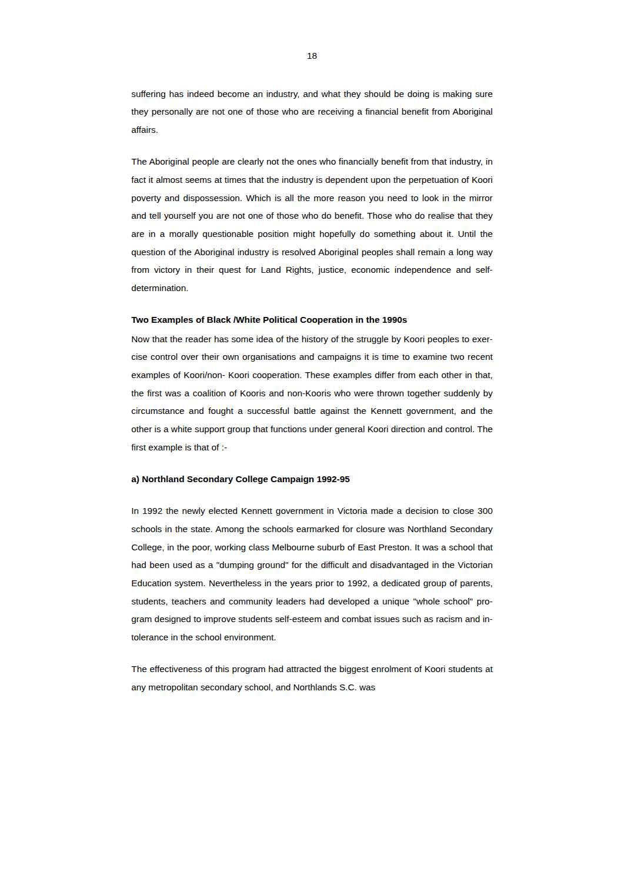18
suffering has indeed become an industry, and what they should be doing is making sure they personally are not one of those who are receiving a financial benefit from Aboriginal affairs.
The Aboriginal people are clearly not the ones who financially benefit from that industry, in fact it almost seems at times that the industry is dependent upon the perpetuation of Koori poverty and dispossession. Which is all the more reason you need to look in the mirror and tell yourself you are not one of those who do benefit. Those who do realise that they are in a morally questionable position might hopefully do something about it. Until the question of the Aboriginal industry is resolved Aboriginal peoples shall remain a long way from victory in their quest for Land Rights, justice, economic independence and self-determination.
Two Examples of Black /White Political Cooperation in the 1990s
Now that the reader has some idea of the history of the struggle by Koori peoples to exercise control over their own organisations and campaigns it is time to examine two recent examples of Koori/non- Koori cooperation. These examples differ from each other in that, the first was a coalition of Kooris and non-Kooris who were thrown together suddenly by circumstance and fought a successful battle against the Kennett government, and the other is a white support group that functions under general Koori direction and control. The first example is that of :-
a) Northland Secondary College Campaign 1992-95
In 1992 the newly elected Kennett government in Victoria made a decision to close 300 schools in the state. Among the schools earmarked for closure was Northland Secondary College, in the poor, working class Melbourne suburb of East Preston. It was a school that had been used as a "dumping ground" for the difficult and disadvantaged in the Victorian Education system. Nevertheless in the years prior to 1992, a dedicated group of parents, students, teachers and community leaders had developed a unique "whole school" program designed to improve students self-esteem and combat issues such as racism and intolerance in the school environment.
The effectiveness of this program had attracted the biggest enrolment of Koori students at any metropolitan secondary school, and Northlands S.C. was